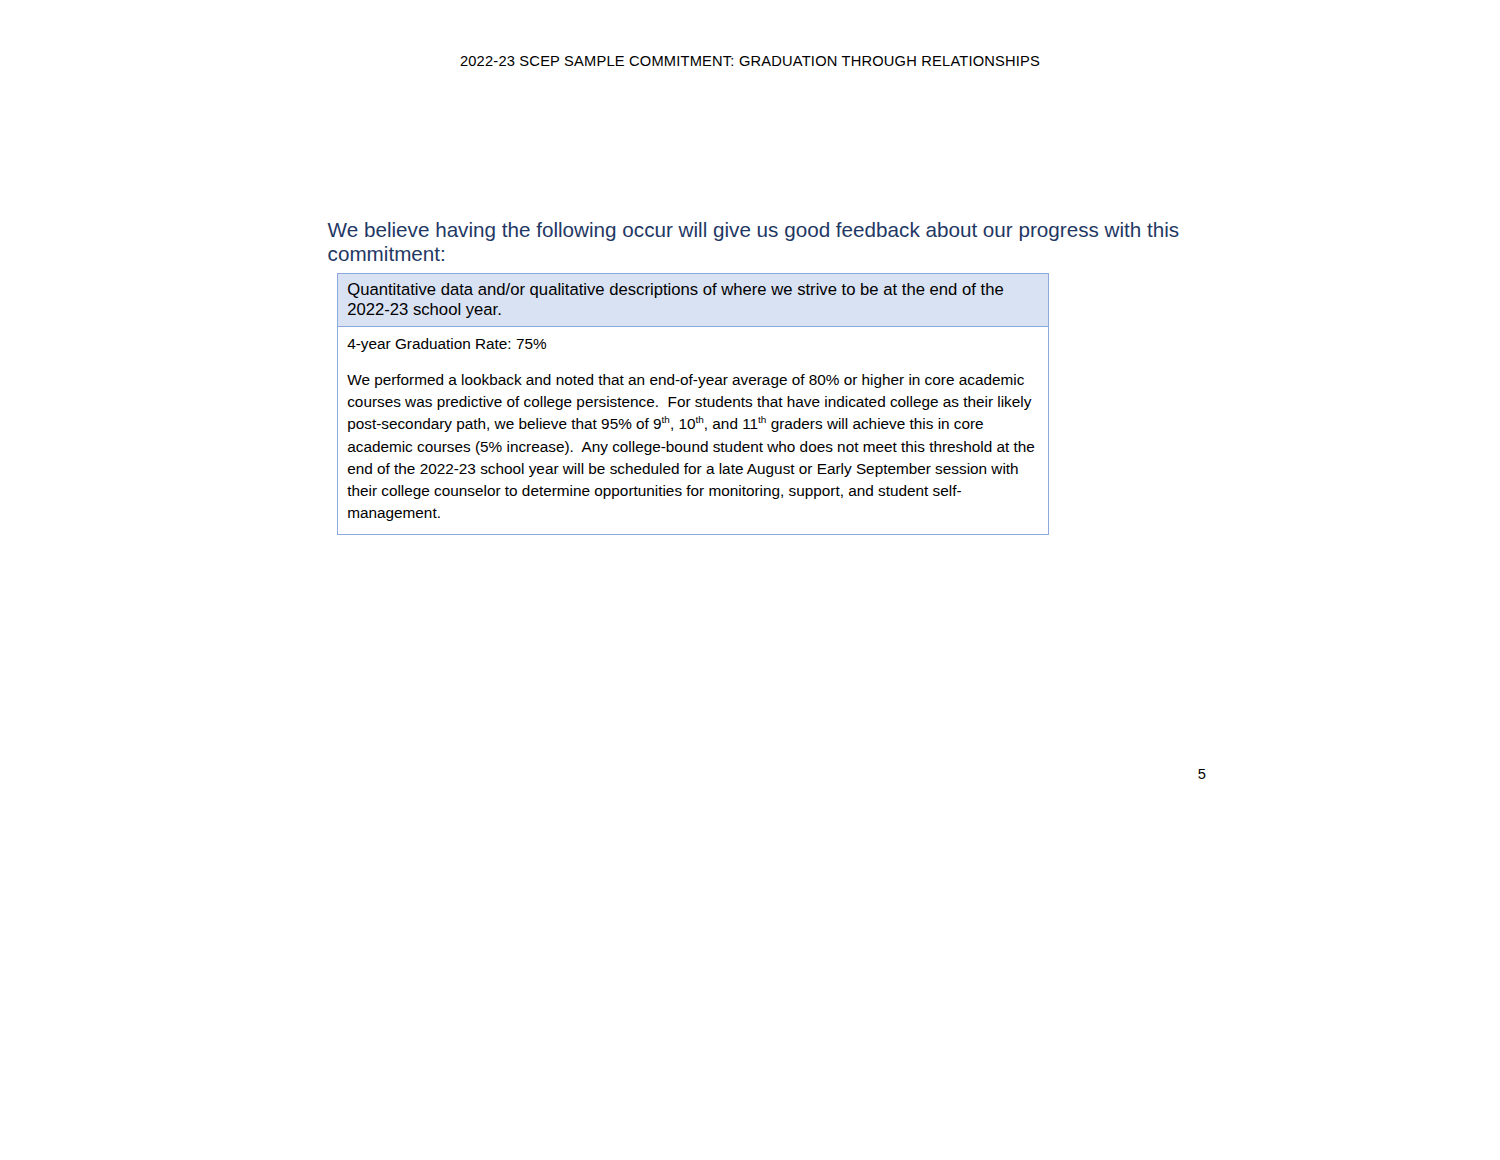2022-23 SCEP SAMPLE COMMITMENT: GRADUATION THROUGH RELATIONSHIPS
We believe having the following occur will give us good feedback about our progress with this commitment:
| Quantitative data and/or qualitative descriptions of where we strive to be at the end of the 2022-23 school year. |
| --- |
| 4-year Graduation Rate: 75% We performed a lookback and noted that an end-of-year average of 80% or higher in core academic courses was predictive of college persistence. For students that have indicated college as their likely post-secondary path, we believe that 95% of 9 th , 10 th , and 11 th graders will achieve this in core academic courses (5% increase). Any college-bound student who does not meet this threshold at the end of the 2022-23 school year will be scheduled for a late August or Early September session with their college counselor to determine opportunities for monitoring, support, and student self-management. |
5